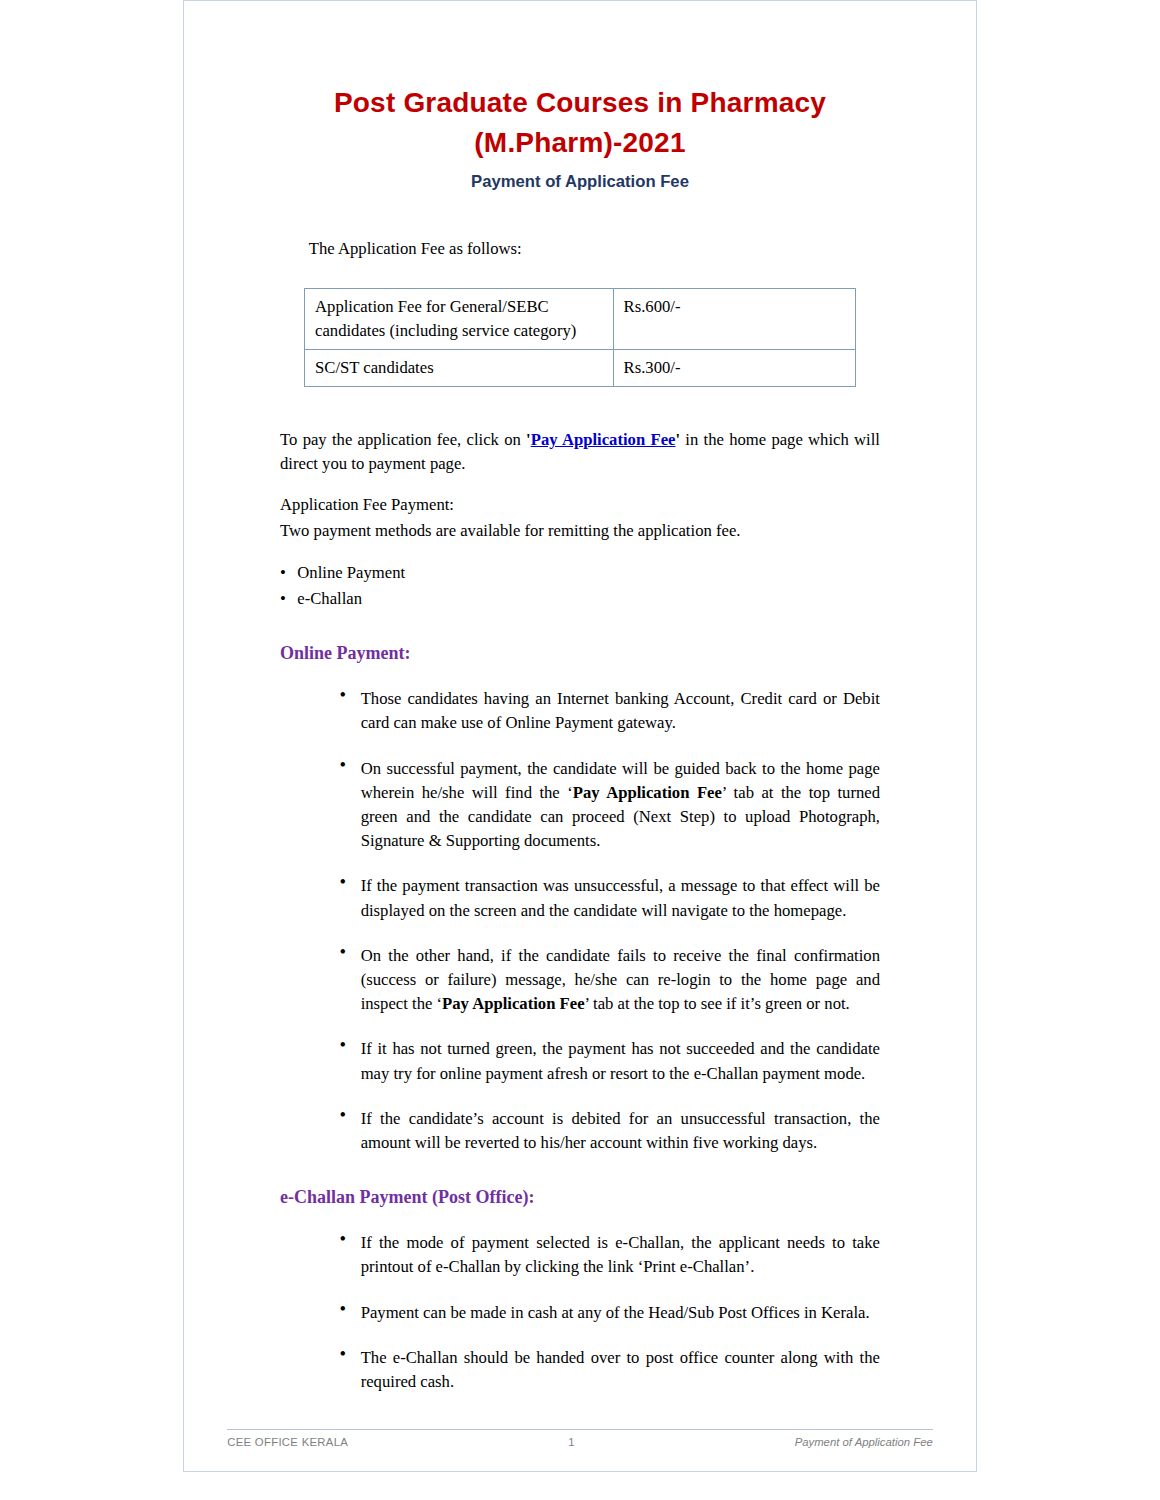Post Graduate Courses in Pharmacy (M.Pharm)-2021
Payment of Application Fee
The Application Fee as follows:
| Application Fee for General/SEBC candidates (including service category) | Rs.600/- |
| SC/ST candidates | Rs.300/- |
To pay the application fee, click on 'Pay Application Fee' in the home page which will direct you to payment page.
Application Fee Payment:
Two payment methods are available for remitting the application fee.
Online Payment
e-Challan
Online Payment:
Those candidates having an Internet banking Account, Credit card or Debit card can make use of Online Payment gateway.
On successful payment, the candidate will be guided back to the home page wherein he/she will find the ‘Pay Application Fee’ tab at the top turned green and the candidate can proceed (Next Step) to upload Photograph, Signature & Supporting documents.
If the payment transaction was unsuccessful, a message to that effect will be displayed on the screen and the candidate will navigate to the homepage.
On the other hand, if the candidate fails to receive the final confirmation (success or failure) message, he/she can re-login to the home page and inspect the ‘Pay Application Fee’ tab at the top to see if it’s green or not.
If it has not turned green, the payment has not succeeded and the candidate may try for online payment afresh or resort to the e-Challan payment mode.
If the candidate’s account is debited for an unsuccessful transaction, the amount will be reverted to his/her account within five working days.
e-Challan Payment (Post Office):
If the mode of payment selected is e-Challan, the applicant needs to take printout of e-Challan by clicking the link ‘Print e-Challan’.
Payment can be made in cash at any of the Head/Sub Post Offices in Kerala.
The e-Challan should be handed over to post office counter along with the required cash.
CEE OFFICE KERALA 1 Payment of Application Fee